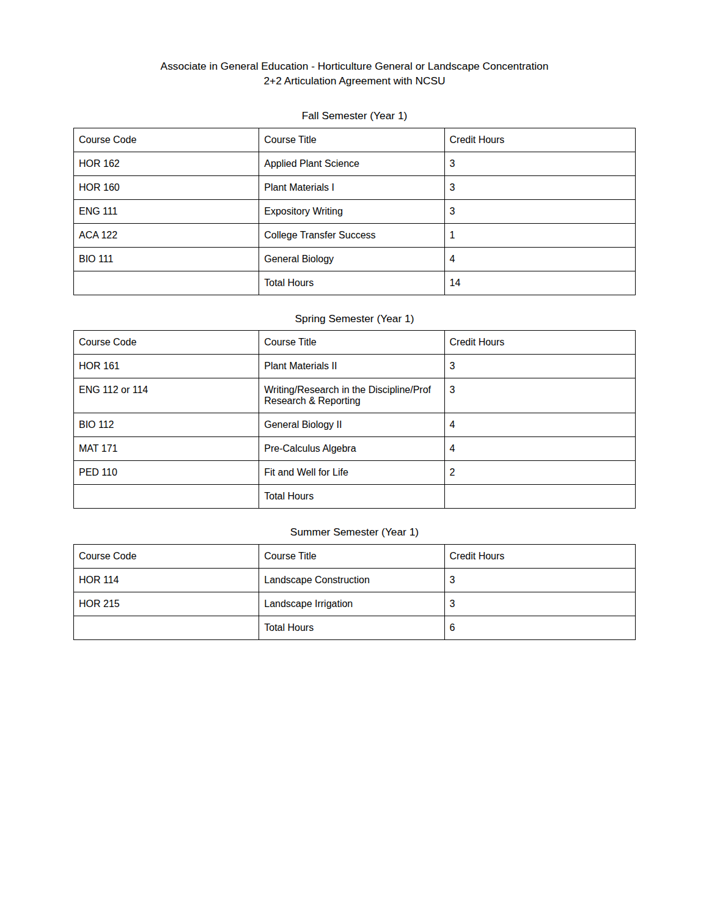Associate in General Education - Horticulture General or Landscape Concentration
2+2 Articulation Agreement with NCSU
Fall Semester (Year 1)
| Course Code | Course Title | Credit Hours |
| --- | --- | --- |
| HOR 162 | Applied Plant Science | 3 |
| HOR 160 | Plant Materials I | 3 |
| ENG 111 | Expository Writing | 3 |
| ACA 122 | College Transfer Success | 1 |
| BIO 111 | General Biology | 4 |
| | Total Hours | 14 |
Spring Semester (Year 1)
| Course Code | Course Title | Credit Hours |
| --- | --- | --- |
| HOR 161 | Plant Materials II | 3 |
| ENG 112 or 114 | Writing/Research in the Discipline/Prof Research & Reporting | 3 |
| BIO 112 | General Biology II | 4 |
| MAT 171 | Pre-Calculus Algebra | 4 |
| PED 110 | Fit and Well for Life | 2 |
| | Total Hours | |
Summer Semester (Year 1)
| Course Code | Course Title | Credit Hours |
| --- | --- | --- |
| HOR 114 | Landscape Construction | 3 |
| HOR 215 | Landscape Irrigation | 3 |
| | Total Hours | 6 |